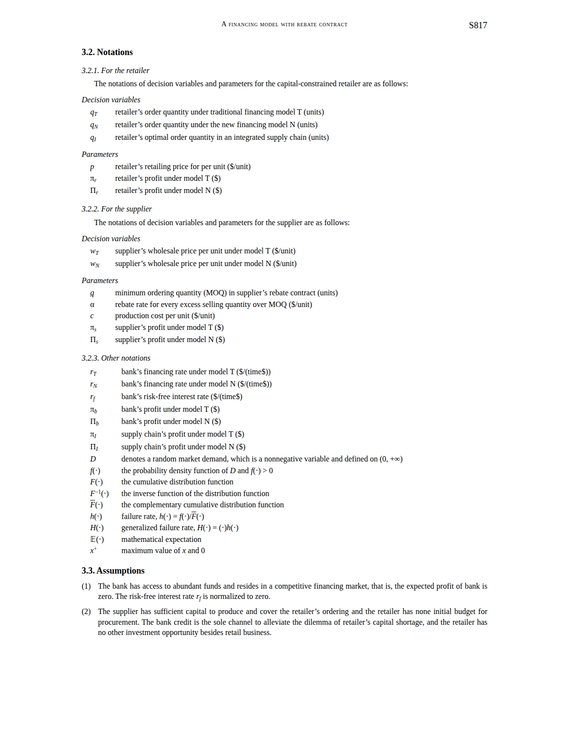A financing model with rebate contract S817
3.2. Notations
3.2.1. For the retailer
The notations of decision variables and parameters for the capital-constrained retailer are as follows:
Decision variables
qT
retailer’s order quantity under traditional financing model T (units)
qN
retailer’s order quantity under the new financing model N (units)
qI
retailer’s optimal order quantity in an integrated supply chain (units)
Parameters
p
retailer’s retailing price for per unit ($/unit)
πr
retailer’s profit under model T ($)
Πr
retailer’s profit under model N ($)
3.2.2. For the supplier
The notations of decision variables and parameters for the supplier are as follows:
Decision variables
wT
supplier’s wholesale price per unit under model T ($/unit)
wN
supplier’s wholesale price per unit under model N ($/unit)
Parameters
q
minimum ordering quantity (MOQ) in supplier’s rebate contract (units)
α
rebate rate for every excess selling quantity over MOQ ($/unit)
c
production cost per unit ($/unit)
πs
supplier’s profit under model T ($)
Πs
supplier’s profit under model N ($)
3.2.3. Other notations
rT
bank’s financing rate under model T ($/(time$))
rN
bank’s financing rate under model N ($/(time$))
rf
bank’s risk-free interest rate ($/(time$)
πb
bank’s profit under model T ($)
Πb
bank’s profit under model N ($)
πI
supply chain’s profit under model T ($)
ΠI
supply chain’s profit under model N ($)
D
denotes a random market demand, which is a nonnegative variable and defined on (0, +∞)
f(·)
the probability density function of D and f(·) > 0
F(·)
the cumulative distribution function
F−1(·)
the inverse function of the distribution function
F(·)
the complementary cumulative distribution function
h(·)
failure rate, h(·) = f(·)/F(·)
H(·)
generalized failure rate, H(·) = (·)h(·)
𝔼(·)
mathematical expectation
x+
maximum value of x and 0
3.3. Assumptions
The bank has access to abundant funds and resides in a competitive financing market, that is, the expected profit of bank is zero. The risk-free interest rate rf is normalized to zero.
The supplier has sufficient capital to produce and cover the retailer’s ordering and the retailer has none initial budget for procurement. The bank credit is the sole channel to alleviate the dilemma of retailer’s capital shortage, and the retailer has no other investment opportunity besides retail business.